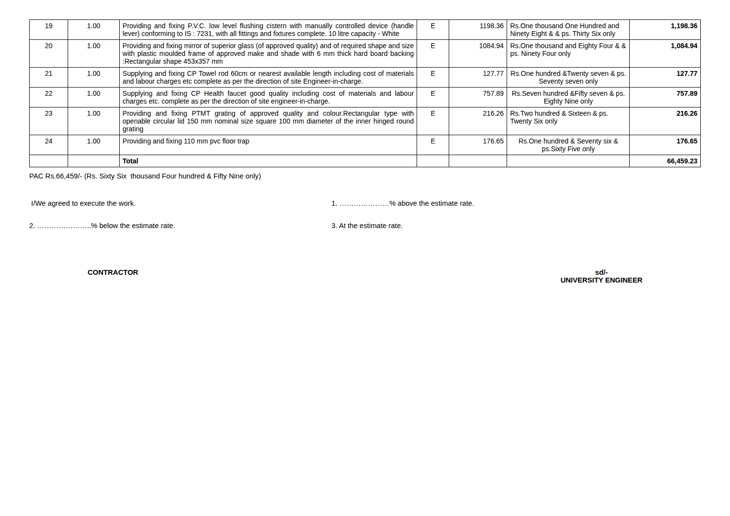| 19 | 1.00 | Providing and fixing P.V.C. low level flushing cistern with manually controlled device (handle lever) conforming to IS : 7231, with all fittings and fixtures complete. 10 litre capacity - White | E | 1198.36 | Rs.One thousand One Hundred and Ninety Eight & & ps. Thirty Six only | 1,198.36 |
| 20 | 1.00 | Providing and fixing mirror of superior glass (of approved quality) and of required shape and size with plastic moulded frame of approved make and shade with 6 mm thick hard board backing :Rectangular shape 453x357 mm | E | 1084.94 | Rs.One thousand and Eighty Four & & ps. Ninety Four only | 1,084.94 |
| 21 | 1.00 | Supplying and fixing CP Towel rod 60cm or nearest available length including cost of materials and labour charges etc complete as per the direction of site Engineer-in-charge. | E | 127.77 | Rs.One hundred &Twenty seven & ps. Seventy seven only | 127.77 |
| 22 | 1.00 | Supplying and fixing CP Health faucet good quality including cost of materials and labour charges etc. complete as per the direction of site engineer-in-charge. | E | 757.89 | Rs.Seven hundred &Fifty seven & ps. Eighty Nine only | 757.89 |
| 23 | 1.00 | Providing and fixing PTMT grating of approved quality and colour.Rectangular type with openable circular lid 150 mm nominal size square 100 mm diameter of the inner hinged round grating | E | 216.26 | Rs.Two hundred & Sixteen & ps. Twenty Six only | 216.26 |
| 24 | 1.00 | Providing and fixing 110 mm pvc floor trap | E | 176.65 | Rs.One hundred & Seventy six & ps.Sixty Five only | 176.65 |
| | | Total | | | | 66,459.23 |
PAC Rs.66,459/- (Rs. Sixty Six thousand Four hundred & Fifty Nine only)
I/We agreed to execute the work.
1. …………………% above the estimate rate.
2. …………………..% below the estimate rate.
3. At the estimate rate.
CONTRACTOR
sd/-
UNIVERSITY ENGINEER